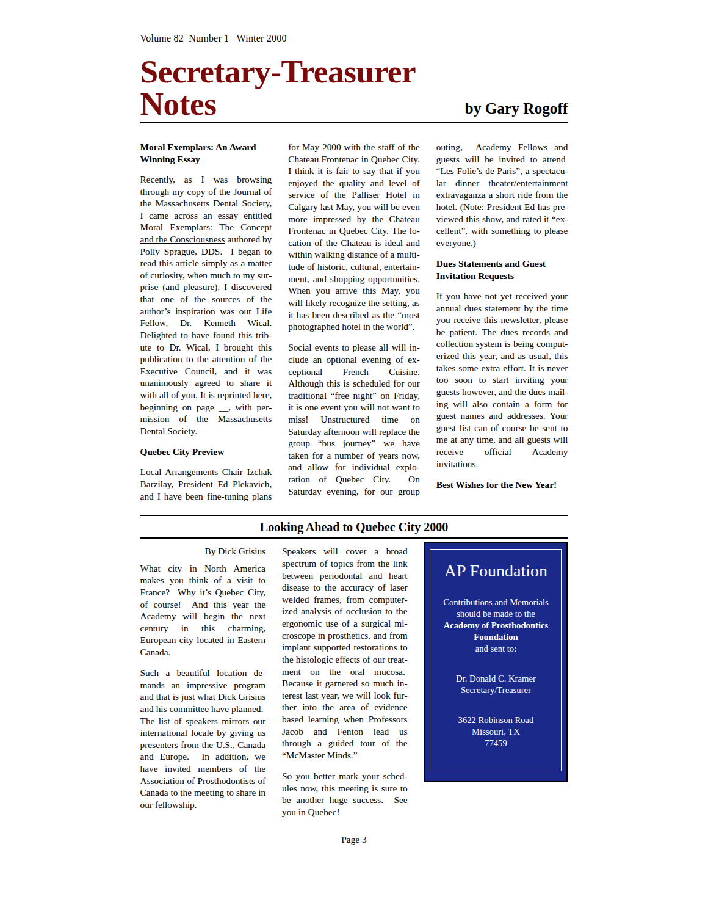Volume 82 Number 1 Winter 2000
Secretary-Treasurer Notes
by Gary Rogoff
Moral Exemplars: An Award Winning Essay
Recently, as I was browsing through my copy of the Journal of the Massachusetts Dental Society, I came across an essay entitled Moral Exemplars: The Concept and the Consciousness authored by Polly Sprague, DDS. I began to read this article simply as a matter of curiosity, when much to my surprise (and pleasure), I discovered that one of the sources of the author’s inspiration was our Life Fellow, Dr. Kenneth Wical. Delighted to have found this tribute to Dr. Wical, I brought this publication to the attention of the Executive Council, and it was unanimously agreed to share it with all of you. It is reprinted here, beginning on page __, with permission of the Massachusetts Dental Society.
Quebec City Preview
Local Arrangements Chair Izchak Barzilay, President Ed Plekavich, and I have been fine-tuning plans for May 2000 with the staff of the Chateau Frontenac in Quebec City. I think it is fair to say that if you enjoyed the quality and level of service of the Palliser Hotel in Calgary last May, you will be even more impressed by the Chateau Frontenac in Quebec City. The location of the Chateau is ideal and within walking distance of a multitude of historic, cultural, entertainment, and shopping opportunities. When you arrive this May, you will likely recognize the setting, as it has been described as the “most photographed hotel in the world”.
Social events to please all will include an optional evening of exceptional French Cuisine. Although this is scheduled for our traditional “free night” on Friday, it is one event you will not want to miss! Unstructured time on Saturday afternoon will replace the group “bus journey” we have taken for a number of years now, and allow for individual exploration of Quebec City. On Saturday evening, for our group outing, Academy Fellows and guests will be invited to attend “Les Folie’s de Paris”, a spectacular dinner theater/entertainment extravaganza a short ride from the hotel. (Note: President Ed has previewed this show, and rated it “excellent”, with something to please everyone.)
Dues Statements and Guest Invitation Requests
If you have not yet received your annual dues statement by the time you receive this newsletter, please be patient. The dues records and collection system is being computerized this year, and as usual, this takes some extra effort. It is never too soon to start inviting your guests however, and the dues mailing will also contain a form for guest names and addresses. Your guest list can of course be sent to me at any time, and all guests will receive official Academy invitations.
Best Wishes for the New Year!
Looking Ahead to Quebec City 2000
By Dick Grisius
What city in North America makes you think of a visit to France? Why it’s Quebec City, of course! And this year the Academy will begin the next century in this charming, European city located in Eastern Canada.
Such a beautiful location demands an impressive program and that is just what Dick Grisius and his committee have planned. The list of speakers mirrors our international locale by giving us presenters from the U.S., Canada and Europe. In addition, we have invited members of the Association of Prosthodontists of Canada to the meeting to share in our fellowship.
Speakers will cover a broad spectrum of topics from the link between periodontal and heart disease to the accuracy of laser welded frames, from computerized analysis of occlusion to the ergonomic use of a surgical microscope in prosthetics, and from implant supported restorations to the histologic effects of our treatment on the oral mucosa. Because it garnered so much interest last year, we will look further into the area of evidence based learning when Professors Jacob and Fenton lead us through a guided tour of the “McMaster Minds.”
So you better mark your schedules now, this meeting is sure to be another huge success. See you in Quebec!
AP Foundation
Contributions and Memorials
should be made to the
Academy of Prosthodontics
Foundation
and sent to:
Dr. Donald C. Kramer
Secretary/Treasurer
3622 Robinson Road
Missouri, TX
77459
Page 3